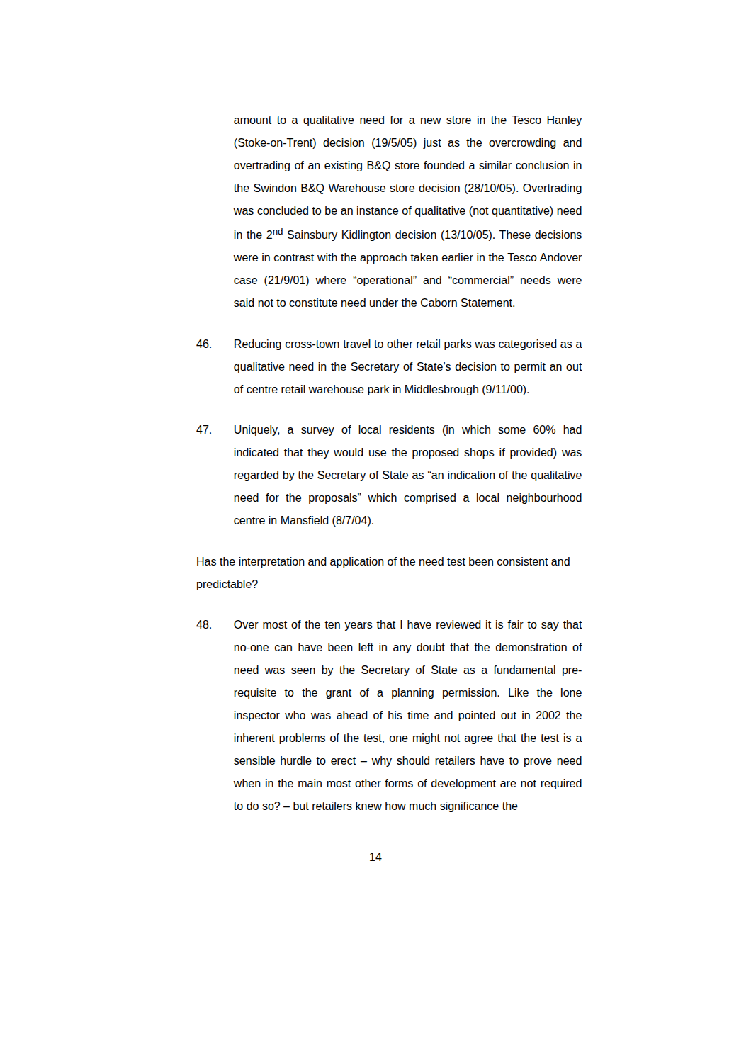amount to a qualitative need for a new store in the Tesco Hanley (Stoke-on-Trent) decision (19/5/05) just as the overcrowding and overtrading of an existing B&Q store founded a similar conclusion in the Swindon B&Q Warehouse store decision (28/10/05). Overtrading was concluded to be an instance of qualitative (not quantitative) need in the 2nd Sainsbury Kidlington decision (13/10/05). These decisions were in contrast with the approach taken earlier in the Tesco Andover case (21/9/01) where “operational” and “commercial” needs were said not to constitute need under the Caborn Statement.
46. Reducing cross-town travel to other retail parks was categorised as a qualitative need in the Secretary of State’s decision to permit an out of centre retail warehouse park in Middlesbrough (9/11/00).
47. Uniquely, a survey of local residents (in which some 60% had indicated that they would use the proposed shops if provided) was regarded by the Secretary of State as “an indication of the qualitative need for the proposals” which comprised a local neighbourhood centre in Mansfield (8/7/04).
Has the interpretation and application of the need test been consistent and predictable?
48. Over most of the ten years that I have reviewed it is fair to say that no-one can have been left in any doubt that the demonstration of need was seen by the Secretary of State as a fundamental pre-requisite to the grant of a planning permission. Like the lone inspector who was ahead of his time and pointed out in 2002 the inherent problems of the test, one might not agree that the test is a sensible hurdle to erect – why should retailers have to prove need when in the main most other forms of development are not required to do so? – but retailers knew how much significance the
14